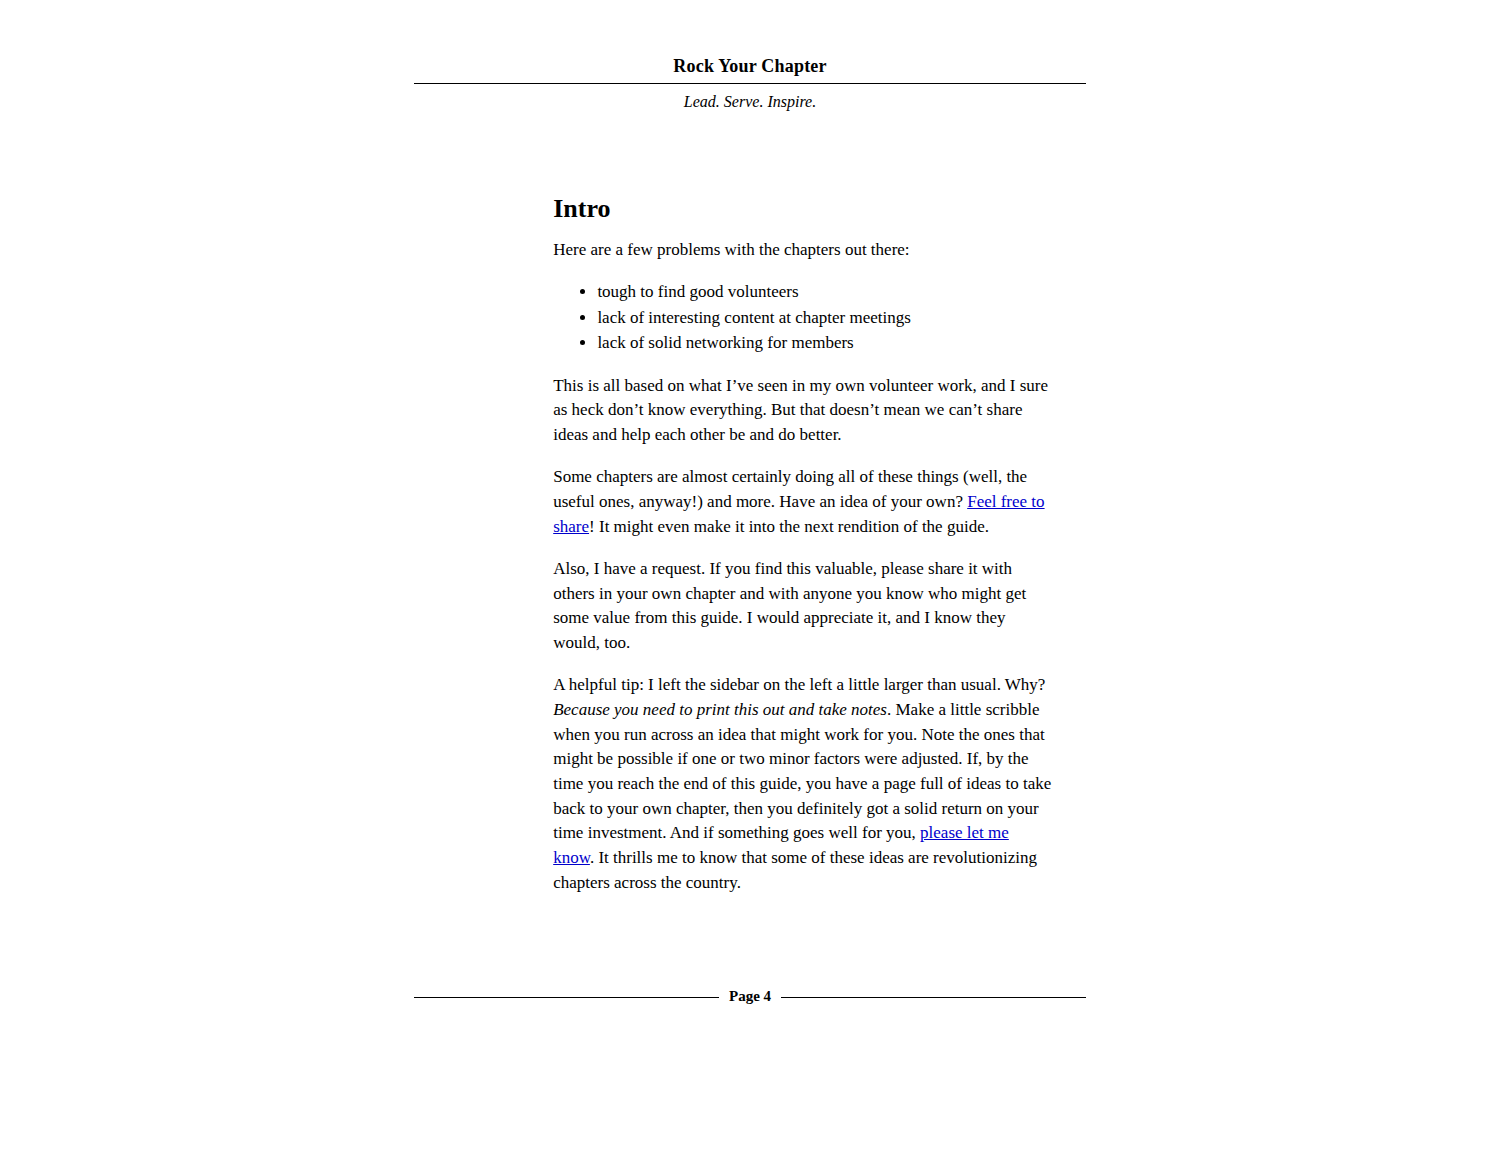Rock Your Chapter
Lead. Serve. Inspire.
Intro
Here are a few problems with the chapters out there:
tough to find good volunteers
lack of interesting content at chapter meetings
lack of solid networking for members
This is all based on what I’ve seen in my own volunteer work, and I sure as heck don’t know everything. But that doesn’t mean we can’t share ideas and help each other be and do better.
Some chapters are almost certainly doing all of these things (well, the useful ones, anyway!) and more. Have an idea of your own? Feel free to share! It might even make it into the next rendition of the guide.
Also, I have a request. If you find this valuable, please share it with others in your own chapter and with anyone you know who might get some value from this guide. I would appreciate it, and I know they would, too.
A helpful tip: I left the sidebar on the left a little larger than usual. Why? Because you need to print this out and take notes. Make a little scribble when you run across an idea that might work for you. Note the ones that might be possible if one or two minor factors were adjusted. If, by the time you reach the end of this guide, you have a page full of ideas to take back to your own chapter, then you definitely got a solid return on your time investment. And if something goes well for you, please let me know. It thrills me to know that some of these ideas are revolutionizing chapters across the country.
Page 4